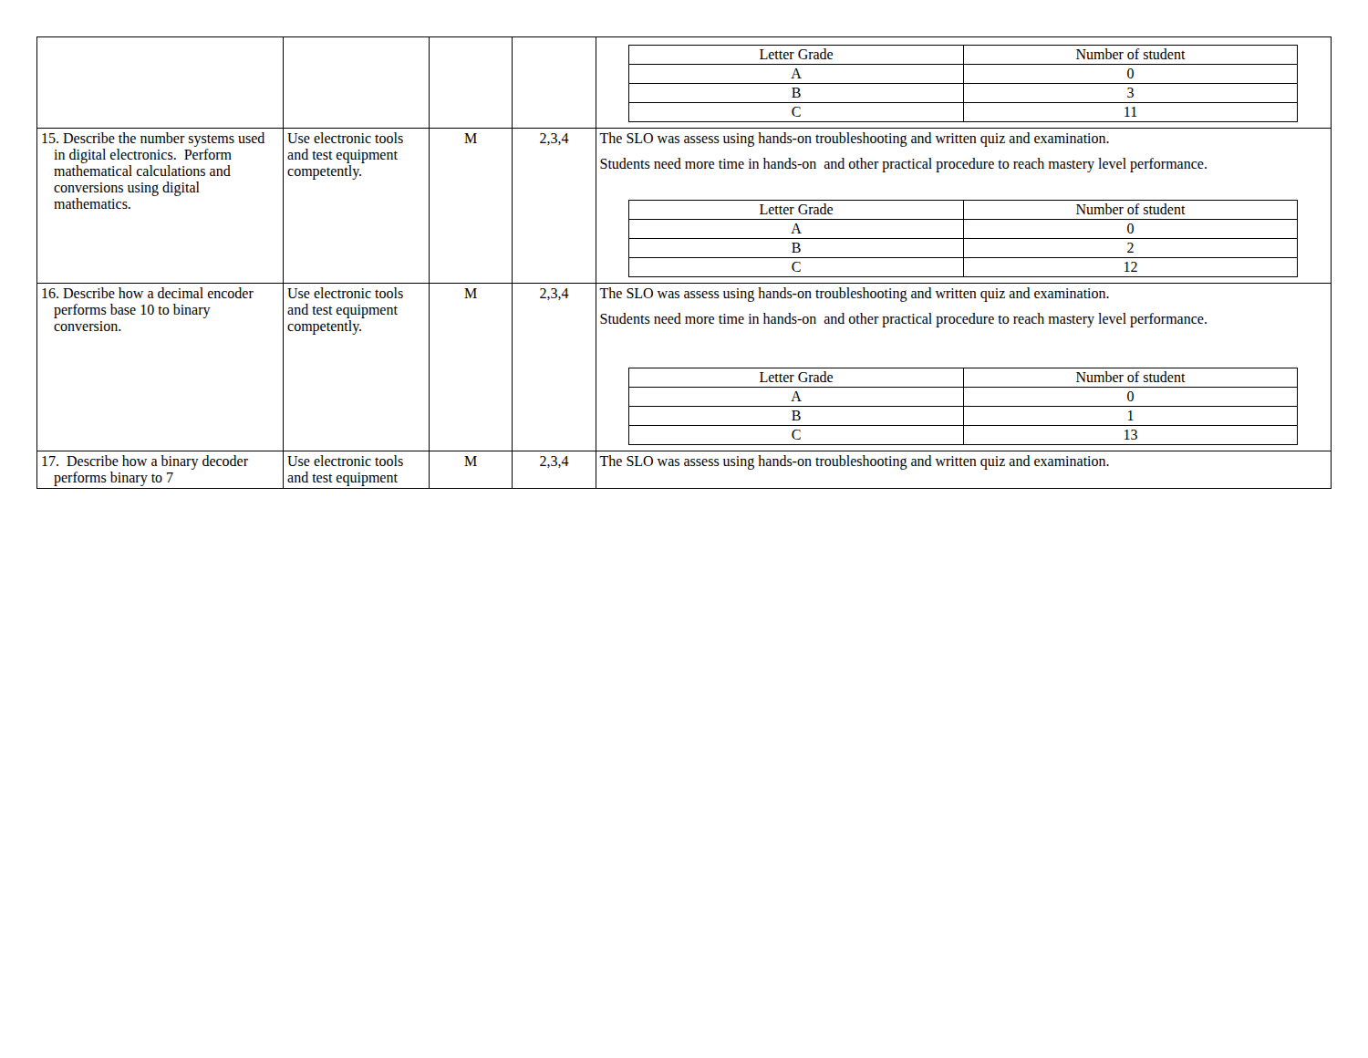| | | | | / Letter Grade / Number of student / / A / 0 / / B / 3 / / C / 11 / |
| 15. Describe the number systems used in digital electronics. Perform mathematical calculations and conversions using digital mathematics. | Use electronic tools and test equipment competently. | M | 2,3,4 | The SLO was assess using hands-on troubleshooting and written quiz and examination. Students need more time in hands-on and other practical procedure to reach mastery level performance. / Letter Grade / Number of student / / A / 0 / / B / 2 / / C / 12 / |
| 16. Describe how a decimal encoder performs base 10 to binary conversion. | Use electronic tools and test equipment competently. | M | 2,3,4 | The SLO was assess using hands-on troubleshooting and written quiz and examination. Students need more time in hands-on and other practical procedure to reach mastery level performance. / Letter Grade / Number of student / / A / 0 / / B / 1 / / C / 13 / |
| 17. Describe how a binary decoder performs binary to 7 | Use electronic tools and test equipment | M | 2,3,4 | The SLO was assess using hands-on troubleshooting and written quiz and examination. |